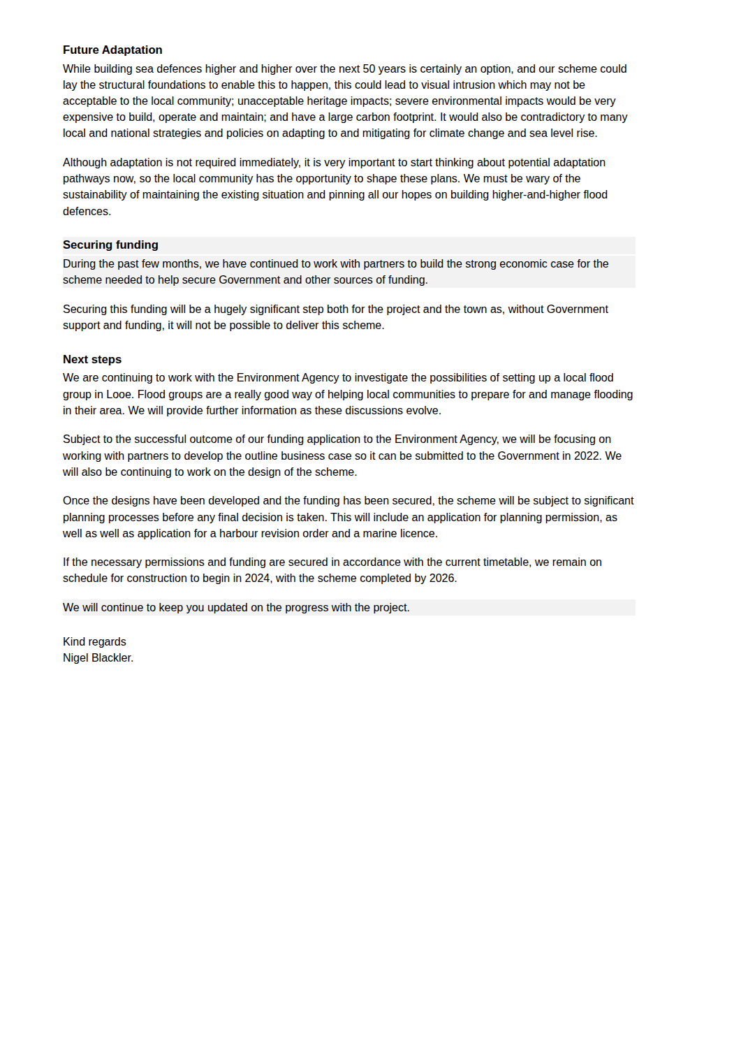Future Adaptation
While building sea defences higher and higher over the next 50 years is certainly an option, and our scheme could lay the structural foundations to enable this to happen, this could lead to visual intrusion which may not be acceptable to the local community; unacceptable heritage impacts; severe environmental impacts would be very expensive to build, operate and maintain; and have a large carbon footprint. It would also be contradictory to many local and national strategies and policies on adapting to and mitigating for climate change and sea level rise.
Although adaptation is not required immediately, it is very important to start thinking about potential adaptation pathways now, so the local community has the opportunity to shape these plans. We must be wary of the sustainability of maintaining the existing situation and pinning all our hopes on building higher-and-higher flood defences.
Securing funding
During the past few months, we have continued to work with partners to build the strong economic case for the scheme needed to help secure Government and other sources of funding.
Securing this funding will be a hugely significant step both for the project and the town as, without Government support and funding, it will not be possible to deliver this scheme.
Next steps
We are continuing to work with the Environment Agency to investigate the possibilities of setting up a local flood group in Looe. Flood groups are a really good way of helping local communities to prepare for and manage flooding in their area. We will provide further information as these discussions evolve.
Subject to the successful outcome of our funding application to the Environment Agency, we will be focusing on working with partners to develop the outline business case so it can be submitted to the Government in 2022. We will also be continuing to work on the design of the scheme.
Once the designs have been developed and the funding has been secured, the scheme will be subject to significant planning processes before any final decision is taken. This will include an application for planning permission, as well as well as application for a harbour revision order and a marine licence.
If the necessary permissions and funding are secured in accordance with the current timetable, we remain on schedule for construction to begin in 2024, with the scheme completed by 2026.
We will continue to keep you updated on the progress with the project.
Kind regards
Nigel Blackler.